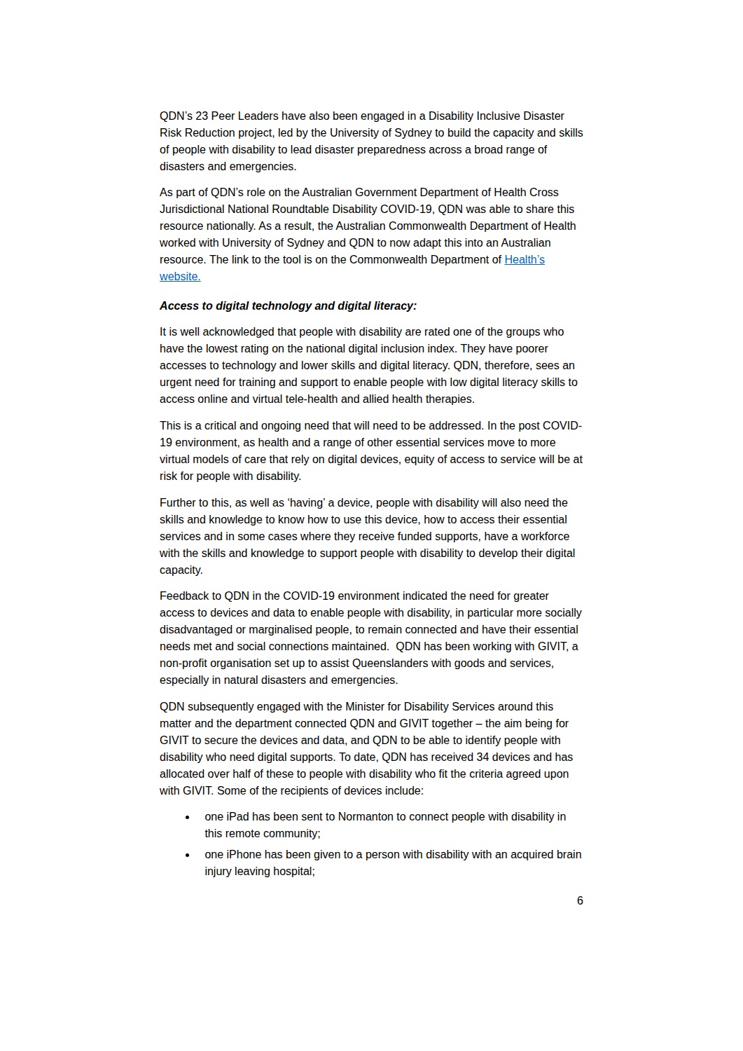QDN’s 23 Peer Leaders have also been engaged in a Disability Inclusive Disaster Risk Reduction project, led by the University of Sydney to build the capacity and skills of people with disability to lead disaster preparedness across a broad range of disasters and emergencies.
As part of QDN’s role on the Australian Government Department of Health Cross Jurisdictional National Roundtable Disability COVID-19, QDN was able to share this resource nationally. As a result, the Australian Commonwealth Department of Health worked with University of Sydney and QDN to now adapt this into an Australian resource. The link to the tool is on the Commonwealth Department of Health’s website.
Access to digital technology and digital literacy:
It is well acknowledged that people with disability are rated one of the groups who have the lowest rating on the national digital inclusion index. They have poorer accesses to technology and lower skills and digital literacy. QDN, therefore, sees an urgent need for training and support to enable people with low digital literacy skills to access online and virtual tele-health and allied health therapies.
This is a critical and ongoing need that will need to be addressed. In the post COVID-19 environment, as health and a range of other essential services move to more virtual models of care that rely on digital devices, equity of access to service will be at risk for people with disability.
Further to this, as well as ‘having’ a device, people with disability will also need the skills and knowledge to know how to use this device, how to access their essential services and in some cases where they receive funded supports, have a workforce with the skills and knowledge to support people with disability to develop their digital capacity.
Feedback to QDN in the COVID-19 environment indicated the need for greater access to devices and data to enable people with disability, in particular more socially disadvantaged or marginalised people, to remain connected and have their essential needs met and social connections maintained. QDN has been working with GIVIT, a non-profit organisation set up to assist Queenslanders with goods and services, especially in natural disasters and emergencies.
QDN subsequently engaged with the Minister for Disability Services around this matter and the department connected QDN and GIVIT together – the aim being for GIVIT to secure the devices and data, and QDN to be able to identify people with disability who need digital supports. To date, QDN has received 34 devices and has allocated over half of these to people with disability who fit the criteria agreed upon with GIVIT. Some of the recipients of devices include:
one iPad has been sent to Normanton to connect people with disability in this remote community;
one iPhone has been given to a person with disability with an acquired brain injury leaving hospital;
6